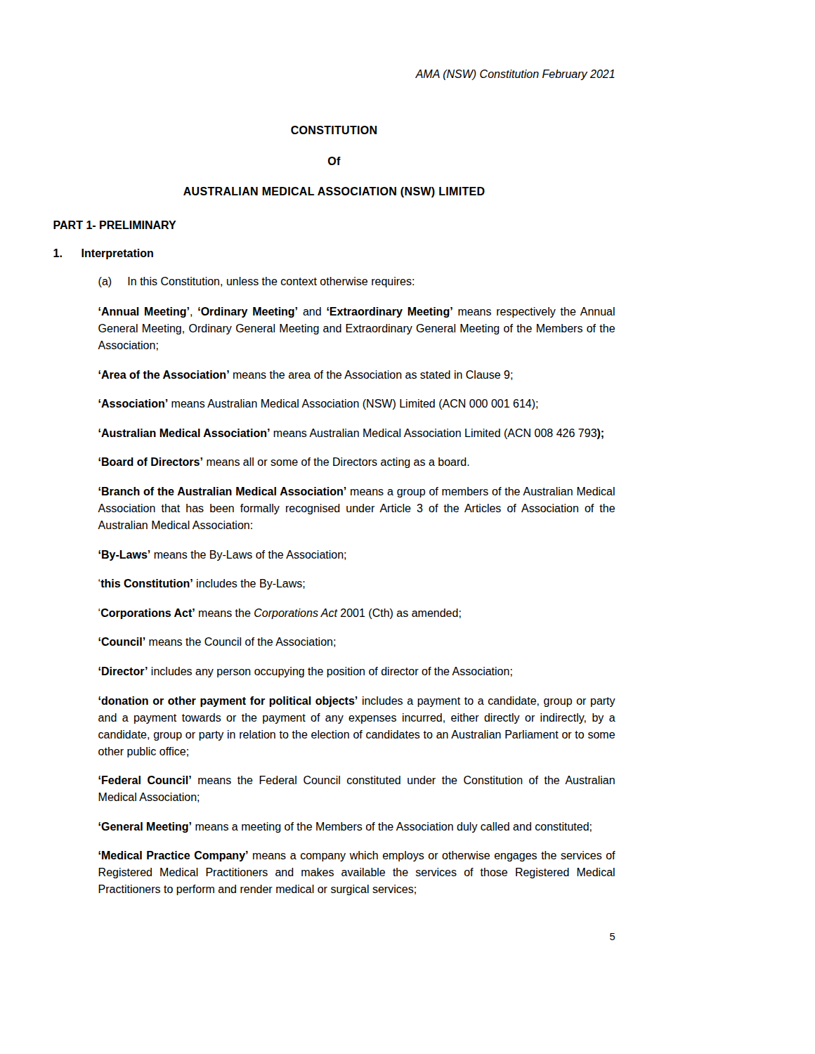AMA (NSW) Constitution February 2021
CONSTITUTION Of AUSTRALIAN MEDICAL ASSOCIATION (NSW) LIMITED
PART 1- PRELIMINARY
1. Interpretation
(a) In this Constitution, unless the context otherwise requires:
‘Annual Meeting’, ‘Ordinary Meeting’ and ‘Extraordinary Meeting’ means respectively the Annual General Meeting, Ordinary General Meeting and Extraordinary General Meeting of the Members of the Association;
‘Area of the Association’ means the area of the Association as stated in Clause 9;
‘Association’ means Australian Medical Association (NSW) Limited (ACN 000 001 614);
‘Australian Medical Association’ means Australian Medical Association Limited (ACN 008 426 793);
‘Board of Directors’ means all or some of the Directors acting as a board.
‘Branch of the Australian Medical Association’ means a group of members of the Australian Medical Association that has been formally recognised under Article 3 of the Articles of Association of the Australian Medical Association:
‘By-Laws’ means the By-Laws of the Association;
‘this Constitution’ includes the By-Laws;
‘Corporations Act’ means the Corporations Act 2001 (Cth) as amended;
‘Council’ means the Council of the Association;
‘Director’ includes any person occupying the position of director of the Association;
‘donation or other payment for political objects’ includes a payment to a candidate, group or party and a payment towards or the payment of any expenses incurred, either directly or indirectly, by a candidate, group or party in relation to the election of candidates to an Australian Parliament or to some other public office;
‘Federal Council’ means the Federal Council constituted under the Constitution of the Australian Medical Association;
‘General Meeting’ means a meeting of the Members of the Association duly called and constituted;
‘Medical Practice Company’ means a company which employs or otherwise engages the services of Registered Medical Practitioners and makes available the services of those Registered Medical Practitioners to perform and render medical or surgical services;
5